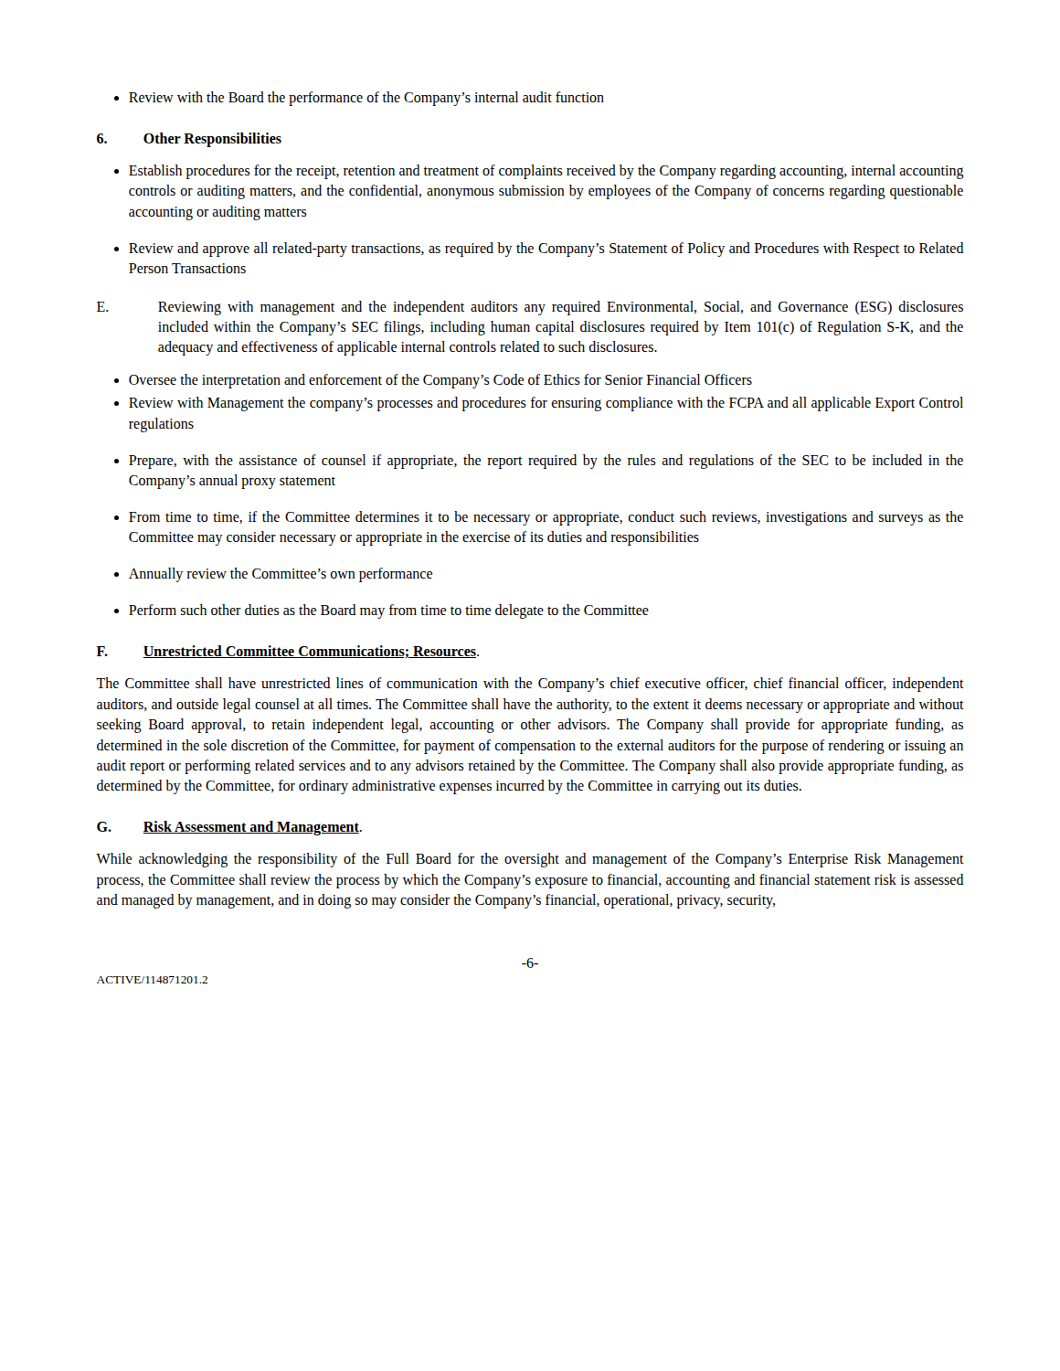Review with the Board the performance of the Company’s internal audit function
6. Other Responsibilities
Establish procedures for the receipt, retention and treatment of complaints received by the Company regarding accounting, internal accounting controls or auditing matters, and the confidential, anonymous submission by employees of the Company of concerns regarding questionable accounting or auditing matters
Review and approve all related-party transactions, as required by the Company’s Statement of Policy and Procedures with Respect to Related Person Transactions
E. Reviewing with management and the independent auditors any required Environmental, Social, and Governance (ESG) disclosures included within the Company’s SEC filings, including human capital disclosures required by Item 101(c) of Regulation S-K, and the adequacy and effectiveness of applicable internal controls related to such disclosures.
Oversee the interpretation and enforcement of the Company’s Code of Ethics for Senior Financial Officers
Review with Management the company’s processes and procedures for ensuring compliance with the FCPA and all applicable Export Control regulations
Prepare, with the assistance of counsel if appropriate, the report required by the rules and regulations of the SEC to be included in the Company’s annual proxy statement
From time to time, if the Committee determines it to be necessary or appropriate, conduct such reviews, investigations and surveys as the Committee may consider necessary or appropriate in the exercise of its duties and responsibilities
Annually review the Committee’s own performance
Perform such other duties as the Board may from time to time delegate to the Committee
F. Unrestricted Committee Communications; Resources.
The Committee shall have unrestricted lines of communication with the Company’s chief executive officer, chief financial officer, independent auditors, and outside legal counsel at all times. The Committee shall have the authority, to the extent it deems necessary or appropriate and without seeking Board approval, to retain independent legal, accounting or other advisors. The Company shall provide for appropriate funding, as determined in the sole discretion of the Committee, for payment of compensation to the external auditors for the purpose of rendering or issuing an audit report or performing related services and to any advisors retained by the Committee. The Company shall also provide appropriate funding, as determined by the Committee, for ordinary administrative expenses incurred by the Committee in carrying out its duties.
G. Risk Assessment and Management.
While acknowledging the responsibility of the Full Board for the oversight and management of the Company’s Enterprise Risk Management process, the Committee shall review the process by which the Company’s exposure to financial, accounting and financial statement risk is assessed and managed by management, and in doing so may consider the Company’s financial, operational, privacy, security,
-6-
ACTIVE/114871201.2